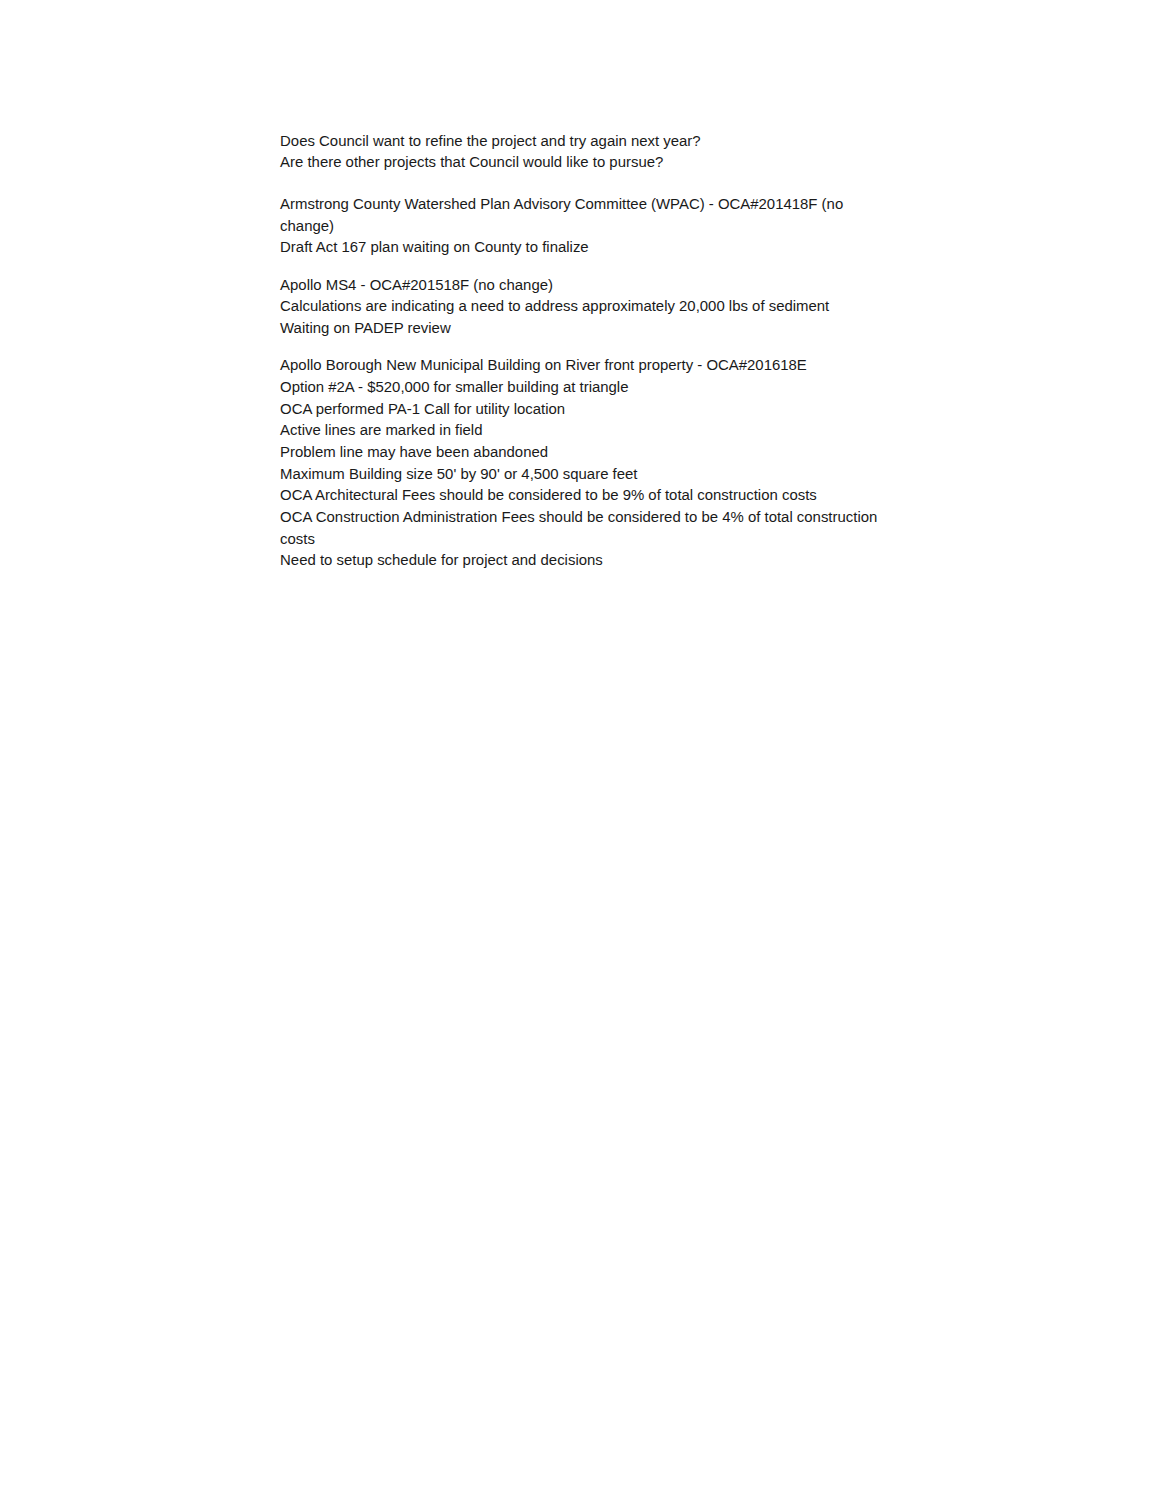Does Council want to refine the project and try again next year?
Are there other projects that Council would like to pursue?
Armstrong County Watershed Plan Advisory Committee (WPAC) - OCA#201418F (no change)
Draft Act 167 plan waiting on County to finalize
Apollo MS4 - OCA#201518F (no change)
Calculations are indicating a need to address approximately 20,000 lbs of sediment
Waiting on PADEP review
Apollo Borough New Municipal Building on River front property - OCA#201618E
Option #2A - $520,000 for smaller building at triangle
OCA performed PA-1 Call for utility location
Active lines are marked in field
Problem line may have been abandoned
Maximum Building size 50' by 90' or 4,500 square feet
OCA Architectural Fees should be considered to be 9% of total construction costs
OCA Construction Administration Fees should be considered to be 4% of total construction costs
Need to setup schedule for project and decisions